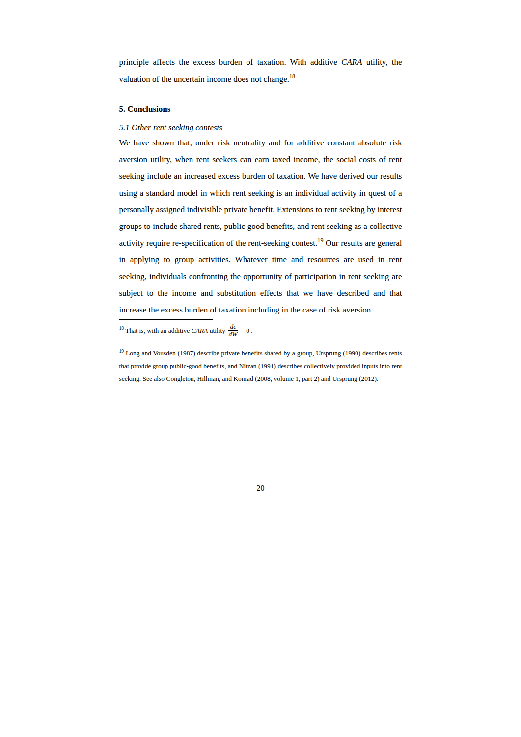principle affects the excess burden of taxation. With additive CARA utility, the valuation of the uncertain income does not change.18
5. Conclusions
5.1 Other rent seeking contests
We have shown that, under risk neutrality and for additive constant absolute risk aversion utility, when rent seekers can earn taxed income, the social costs of rent seeking include an increased excess burden of taxation. We have derived our results using a standard model in which rent seeking is an individual activity in quest of a personally assigned indivisible private benefit. Extensions to rent seeking by interest groups to include shared rents, public good benefits, and rent seeking as a collective activity require re-specification of the rent-seeking contest.19 Our results are general in applying to group activities. Whatever time and resources are used in rent seeking, individuals confronting the opportunity of participation in rent seeking are subject to the income and substitution effects that we have described and that increase the excess burden of taxation including in the case of risk aversion
18 That is, with an additive CARA utility dε dW = 0 .
19 Long and Vousden (1987) describe private benefits shared by a group, Ursprung (1990) describes rents that provide group public-good benefits, and Nitzan (1991) describes collectively provided inputs into rent seeking. See also Congleton, Hillman, and Konrad (2008, volume 1, part 2) and Ursprung (2012).
20